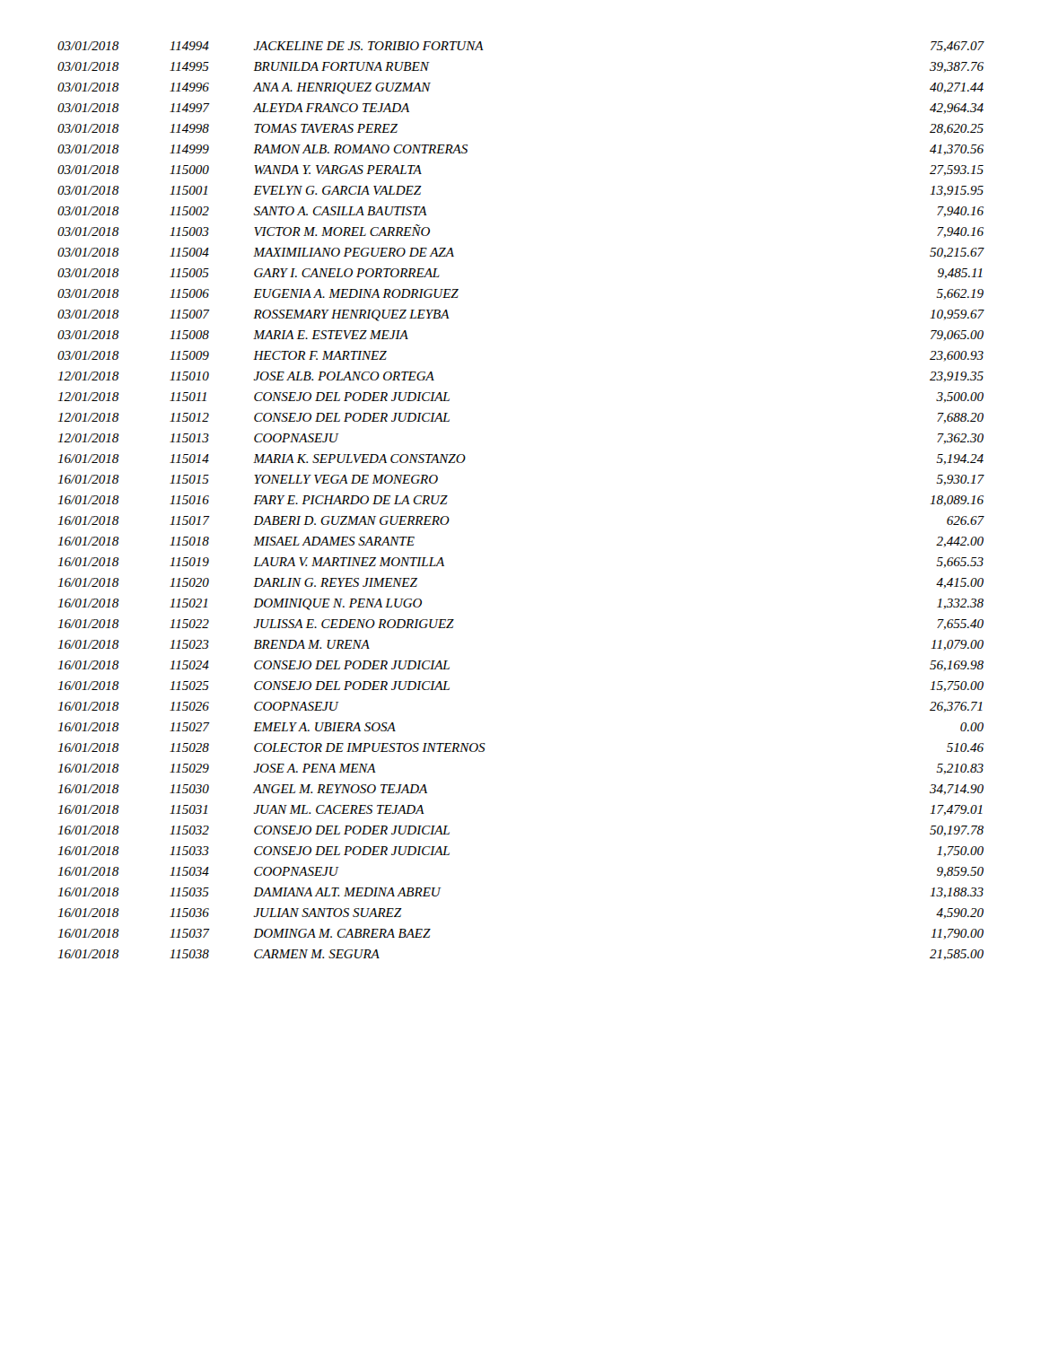| 03/01/2018 | 114994 | JACKELINE DE JS. TORIBIO FORTUNA | 75,467.07 |
| 03/01/2018 | 114995 | BRUNILDA FORTUNA RUBEN | 39,387.76 |
| 03/01/2018 | 114996 | ANA A. HENRIQUEZ GUZMAN | 40,271.44 |
| 03/01/2018 | 114997 | ALEYDA FRANCO TEJADA | 42,964.34 |
| 03/01/2018 | 114998 | TOMAS TAVERAS PEREZ | 28,620.25 |
| 03/01/2018 | 114999 | RAMON ALB. ROMANO CONTRERAS | 41,370.56 |
| 03/01/2018 | 115000 | WANDA Y. VARGAS PERALTA | 27,593.15 |
| 03/01/2018 | 115001 | EVELYN G. GARCIA VALDEZ | 13,915.95 |
| 03/01/2018 | 115002 | SANTO A. CASILLA BAUTISTA | 7,940.16 |
| 03/01/2018 | 115003 | VICTOR M. MOREL CARREÑO | 7,940.16 |
| 03/01/2018 | 115004 | MAXIMILIANO PEGUERO DE AZA | 50,215.67 |
| 03/01/2018 | 115005 | GARY I. CANELO PORTORREAL | 9,485.11 |
| 03/01/2018 | 115006 | EUGENIA A. MEDINA RODRIGUEZ | 5,662.19 |
| 03/01/2018 | 115007 | ROSSEMARY HENRIQUEZ LEYBA | 10,959.67 |
| 03/01/2018 | 115008 | MARIA E. ESTEVEZ MEJIA | 79,065.00 |
| 03/01/2018 | 115009 | HECTOR F. MARTINEZ | 23,600.93 |
| 12/01/2018 | 115010 | JOSE ALB. POLANCO ORTEGA | 23,919.35 |
| 12/01/2018 | 115011 | CONSEJO DEL PODER JUDICIAL | 3,500.00 |
| 12/01/2018 | 115012 | CONSEJO DEL PODER JUDICIAL | 7,688.20 |
| 12/01/2018 | 115013 | COOPNASEJU | 7,362.30 |
| 16/01/2018 | 115014 | MARIA K. SEPULVEDA CONSTANZO | 5,194.24 |
| 16/01/2018 | 115015 | YONELLY VEGA DE MONEGRO | 5,930.17 |
| 16/01/2018 | 115016 | FARY E. PICHARDO DE LA CRUZ | 18,089.16 |
| 16/01/2018 | 115017 | DABERI D. GUZMAN GUERRERO | 626.67 |
| 16/01/2018 | 115018 | MISAEL ADAMES SARANTE | 2,442.00 |
| 16/01/2018 | 115019 | LAURA V. MARTINEZ MONTILLA | 5,665.53 |
| 16/01/2018 | 115020 | DARLIN G. REYES JIMENEZ | 4,415.00 |
| 16/01/2018 | 115021 | DOMINIQUE N. PENA LUGO | 1,332.38 |
| 16/01/2018 | 115022 | JULISSA E. CEDENO RODRIGUEZ | 7,655.40 |
| 16/01/2018 | 115023 | BRENDA M. URENA | 11,079.00 |
| 16/01/2018 | 115024 | CONSEJO DEL PODER JUDICIAL | 56,169.98 |
| 16/01/2018 | 115025 | CONSEJO DEL PODER JUDICIAL | 15,750.00 |
| 16/01/2018 | 115026 | COOPNASEJU | 26,376.71 |
| 16/01/2018 | 115027 | EMELY A. UBIERA SOSA | 0.00 |
| 16/01/2018 | 115028 | COLECTOR DE IMPUESTOS INTERNOS | 510.46 |
| 16/01/2018 | 115029 | JOSE A. PENA MENA | 5,210.83 |
| 16/01/2018 | 115030 | ANGEL M. REYNOSO TEJADA | 34,714.90 |
| 16/01/2018 | 115031 | JUAN ML. CACERES TEJADA | 17,479.01 |
| 16/01/2018 | 115032 | CONSEJO DEL PODER JUDICIAL | 50,197.78 |
| 16/01/2018 | 115033 | CONSEJO DEL PODER JUDICIAL | 1,750.00 |
| 16/01/2018 | 115034 | COOPNASEJU | 9,859.50 |
| 16/01/2018 | 115035 | DAMIANA ALT. MEDINA ABREU | 13,188.33 |
| 16/01/2018 | 115036 | JULIAN SANTOS SUAREZ | 4,590.20 |
| 16/01/2018 | 115037 | DOMINGA M. CABRERA BAEZ | 11,790.00 |
| 16/01/2018 | 115038 | CARMEN M. SEGURA | 21,585.00 |